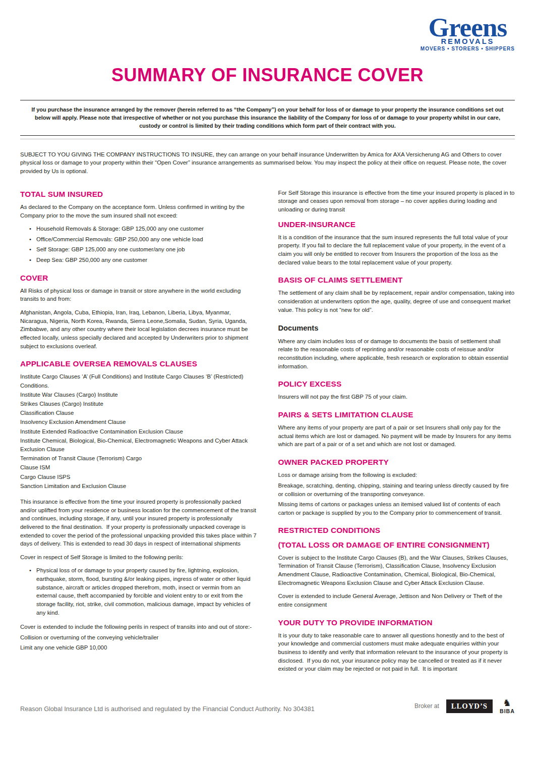Greens
REMOVALS
MOVERS • STORERS • SHIPPERS
SUMMARY OF INSURANCE COVER
If you purchase the insurance arranged by the remover (herein referred to as “the Company”) on your behalf for loss of or damage to your property the insurance conditions set out below will apply. Please note that irrespective of whether or not you purchase this insurance the liability of the Company for loss of or damage to your property whilst in our care, custody or control is limited by their trading conditions which form part of their contract with you.
SUBJECT TO YOU GIVING THE COMPANY INSTRUCTIONS TO INSURE, they can arrange on your behalf insurance Underwritten by Amica for AXA Versicherung AG and Others to cover physical loss or damage to your property within their “Open Cover” insurance arrangements as summarised below. You may inspect the policy at their office on request. Please note, the cover provided by Us is optional.
Total Sum Insured
As declared to the Company on the acceptance form. Unless confirmed in writing by the Company prior to the move the sum insured shall not exceed:
Household Removals & Storage: GBP 125,000 any one customer
Office/Commercial Removals: GBP 250,000 any one vehicle load
Self Storage: GBP 125,000 any one customer/any one job
Deep Sea: GBP 250,000 any one customer
Cover
All Risks of physical loss or damage in transit or store anywhere in the world excluding transits to and from:
Afghanistan, Angola, Cuba, Ethiopia, Iran, Iraq, Lebanon, Liberia, Libya, Myanmar, Nicaragua, Nigeria, North Korea, Rwanda, Sierra Leone,Somalia, Sudan, Syria, Uganda, Zimbabwe, and any other country where their local legislation decrees insurance must be effected locally, unless specially declared and accepted by Underwriters prior to shipment subject to exclusions overleaf.
Applicable Oversea Removals Clauses
Institute Cargo Clauses ‘A’ (Full Conditions) and Institute Cargo Clauses ‘B’ (Restricted) Conditions.
Institute War Clauses (Cargo) Institute
Strikes Clauses (Cargo) Institute
Classification Clause
Insolvency Exclusion Amendment Clause
Institute Extended Radioactive Contamination Exclusion Clause
Institute Chemical, Biological, Bio-Chemical, Electromagnetic Weapons and Cyber Attack Exclusion Clause
Termination of Transit Clause (Terrorism) Cargo
Clause ISM
Cargo Clause ISPS
Sanction Limitation and Exclusion Clause
This insurance is effective from the time your insured property is professionally packed and/or uplifted from your residence or business location for the commencement of the transit and continues, including storage, if any, until your insured property is professionally delivered to the final destination. If your property is professionally unpacked coverage is extended to cover the period of the professional unpacking provided this takes place within 7 days of delivery. This is extended to read 30 days in respect of international shipments
Cover in respect of Self Storage is limited to the following perils:
Physical loss of or damage to your property caused by fire, lightning, explosion, earthquake, storm, flood, bursting &/or leaking pipes, ingress of water or other liquid substance, aircraft or articles dropped therefrom, moth, insect or vermin from an external cause, theft accompanied by forcible and violent entry to or exit from the storage facility, riot, strike, civil commotion, malicious damage, impact by vehicles of any kind.
Cover is extended to include the following perils in respect of transits into and out of store:-
Collision or overturning of the conveying vehicle/trailer
Limit any one vehicle GBP 10,000
For Self Storage this insurance is effective from the time your insured property is placed in to storage and ceases upon removal from storage – no cover applies during loading and unloading or during transit
Under-Insurance
It is a condition of the insurance that the sum insured represents the full total value of your property. If you fail to declare the full replacement value of your property, in the event of a claim you will only be entitled to recover from Insurers the proportion of the loss as the declared value bears to the total replacement value of your property.
Basis of Claims Settlement
The settlement of any claim shall be by replacement, repair and/or compensation, taking into consideration at underwriters option the age, quality, degree of use and consequent market value. This policy is not “new for old”.
Documents
Where any claim includes loss of or damage to documents the basis of settlement shall relate to the reasonable costs of reprinting and/or reasonable costs of reissue and/or reconstitution including, where applicable, fresh research or exploration to obtain essential information.
Policy Excess
Insurers will not pay the first GBP 75 of your claim.
Pairs & Sets Limitation Clause
Where any items of your property are part of a pair or set Insurers shall only pay for the actual items which are lost or damaged. No payment will be made by Insurers for any items which are part of a pair or of a set and which are not lost or damaged.
Owner Packed Property
Loss or damage arising from the following is excluded:
Breakage, scratching, denting, chipping, staining and tearing unless directly caused by fire or collision or overturning of the transporting conveyance.
Missing items of cartons or packages unless an itemised valued list of contents of each carton or package is supplied by you to the Company prior to commencement of transit.
Restricted Conditions
(Total Loss or Damage of Entire Consignment)
Cover is subject to the Institute Cargo Clauses (B), and the War Clauses, Strikes Clauses, Termination of Transit Clause (Terrorism), Classification Clause, Insolvency Exclusion Amendment Clause, Radioactive Contamination, Chemical, Biological, Bio-Chemical, Electromagnetic Weapons Exclusion Clause and Cyber Attack Exclusion Clause.
Cover is extended to include General Average, Jettison and Non Delivery or Theft of the entire consignment
Your Duty to Provide Information
It is your duty to take reasonable care to answer all questions honestly and to the best of your knowledge and commercial customers must make adequate enquiries within your business to identify and verify that information relevant to the insurance of your property is disclosed. If you do not, your insurance policy may be cancelled or treated as if it never existed or your claim may be rejected or not paid in full. It is important
Reason Global Insurance Ltd is authorised and regulated by the Financial Conduct Authority. No 304381
Broker at LLOYD’S ♞
BIBA